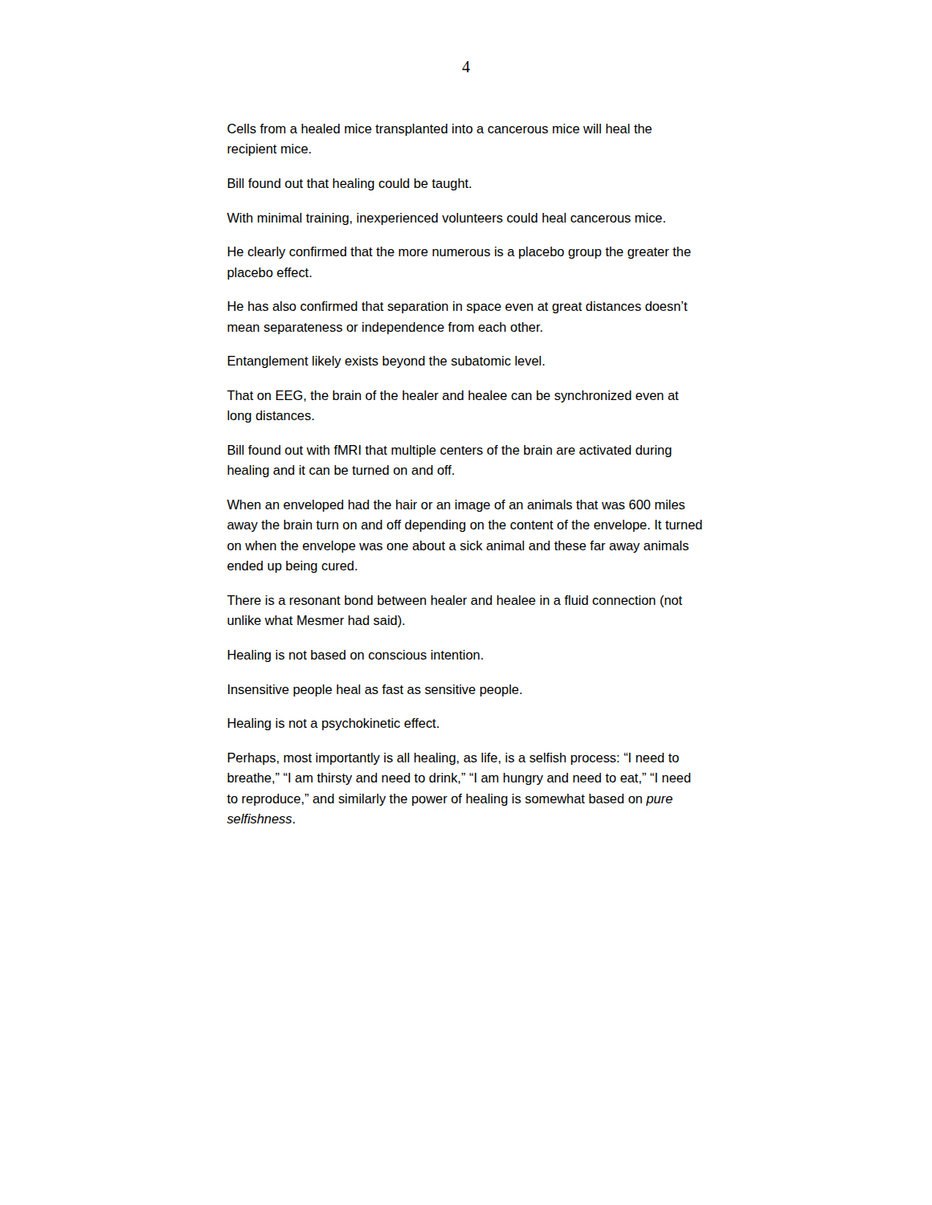4
Cells from a healed mice transplanted into a cancerous mice will heal the recipient mice.
Bill found out that healing could be taught.
With minimal training, inexperienced volunteers could heal cancerous mice.
He clearly confirmed that the more numerous is a placebo group the greater the placebo effect.
He has also confirmed that separation in space even at great distances doesn’t mean separateness or independence from each other.
Entanglement likely exists beyond the subatomic level.
That on EEG, the brain of the healer and healee can be synchronized even at long distances.
Bill found out with fMRI that multiple centers of the brain are activated during healing and it can be turned on and off.
When an enveloped had the hair or an image of an animals that was 600 miles away the brain turn on and off depending on the content of the envelope. It turned on when the envelope was one about a sick animal and these far away animals ended up being cured.
There is a resonant bond between healer and healee in a fluid connection (not unlike what Mesmer had said).
Healing is not based on conscious intention.
Insensitive people heal as fast as sensitive people.
Healing is not a psychokinetic effect.
Perhaps, most importantly is all healing, as life, is a selfish process: “I need to breathe,” “I am thirsty and need to drink,” “I am hungry and need to eat,” “I need to reproduce,” and similarly the power of healing is somewhat based on pure selfishness.